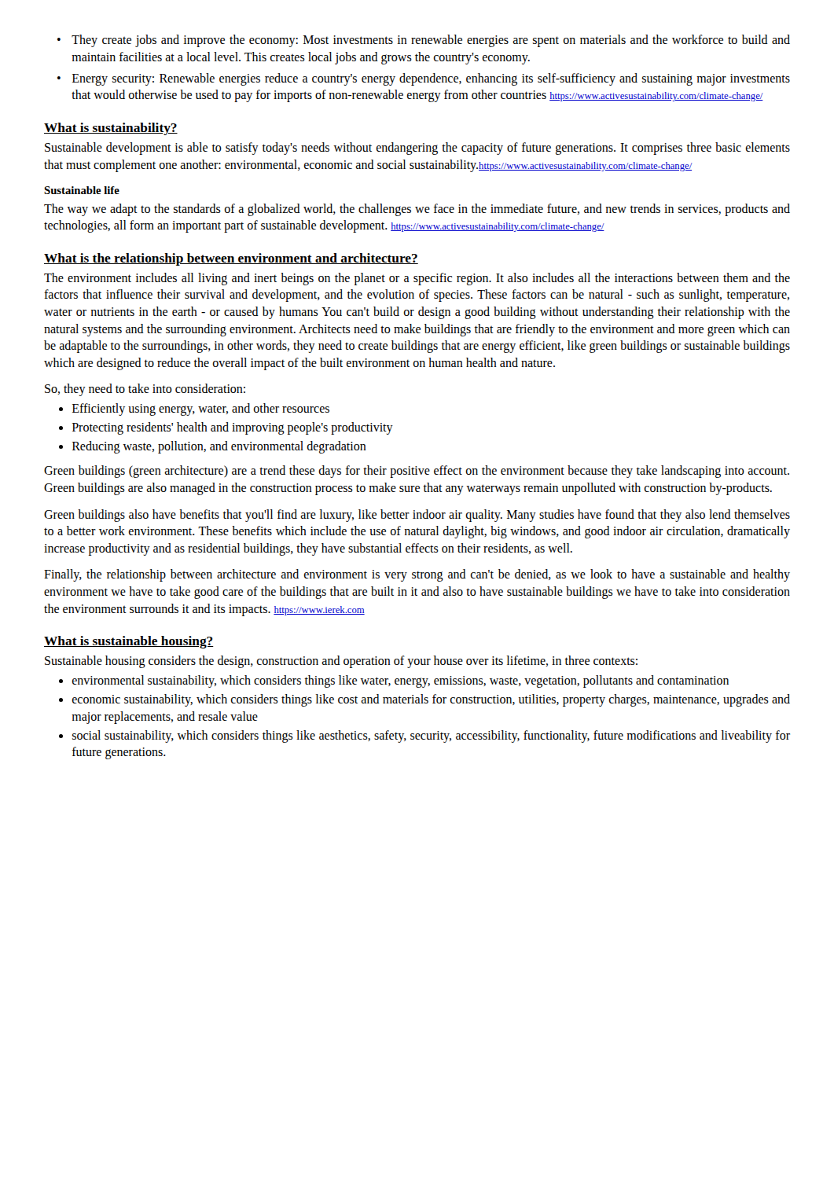They create jobs and improve the economy: Most investments in renewable energies are spent on materials and the workforce to build and maintain facilities at a local level. This creates local jobs and grows the country's economy.
Energy security: Renewable energies reduce a country's energy dependence, enhancing its self-sufficiency and sustaining major investments that would otherwise be used to pay for imports of non-renewable energy from other countries https://www.activesustainability.com/climate-change/
What is sustainability?
Sustainable development is able to satisfy today's needs without endangering the capacity of future generations. It comprises three basic elements that must complement one another: environmental, economic and social sustainability.https://www.activesustainability.com/climate-change/
Sustainable life
The way we adapt to the standards of a globalized world, the challenges we face in the immediate future, and new trends in services, products and technologies, all form an important part of sustainable development. https://www.activesustainability.com/climate-change/
What is the relationship between environment and architecture?
The environment includes all living and inert beings on the planet or a specific region. It also includes all the interactions between them and the factors that influence their survival and development, and the evolution of species. These factors can be natural - such as sunlight, temperature, water or nutrients in the earth - or caused by humans You can't build or design a good building without understanding their relationship with the natural systems and the surrounding environment. Architects need to make buildings that are friendly to the environment and more green which can be adaptable to the surroundings, in other words, they need to create buildings that are energy efficient, like green buildings or sustainable buildings which are designed to reduce the overall impact of the built environment on human health and nature.
So, they need to take into consideration:
Efficiently using energy, water, and other resources
Protecting residents' health and improving people's productivity
Reducing waste, pollution, and environmental degradation
Green buildings (green architecture) are a trend these days for their positive effect on the environment because they take landscaping into account. Green buildings are also managed in the construction process to make sure that any waterways remain unpolluted with construction by-products.
Green buildings also have benefits that you'll find are luxury, like better indoor air quality. Many studies have found that they also lend themselves to a better work environment. These benefits which include the use of natural daylight, big windows, and good indoor air circulation, dramatically increase productivity and as residential buildings, they have substantial effects on their residents, as well.
Finally, the relationship between architecture and environment is very strong and can't be denied, as we look to have a sustainable and healthy environment we have to take good care of the buildings that are built in it and also to have sustainable buildings we have to take into consideration the environment surrounds it and its impacts. https://www.ierek.com
What is sustainable housing?
Sustainable housing considers the design, construction and operation of your house over its lifetime, in three contexts:
environmental sustainability, which considers things like water, energy, emissions, waste, vegetation, pollutants and contamination
economic sustainability, which considers things like cost and materials for construction, utilities, property charges, maintenance, upgrades and major replacements, and resale value
social sustainability, which considers things like aesthetics, safety, security, accessibility, functionality, future modifications and liveability for future generations.